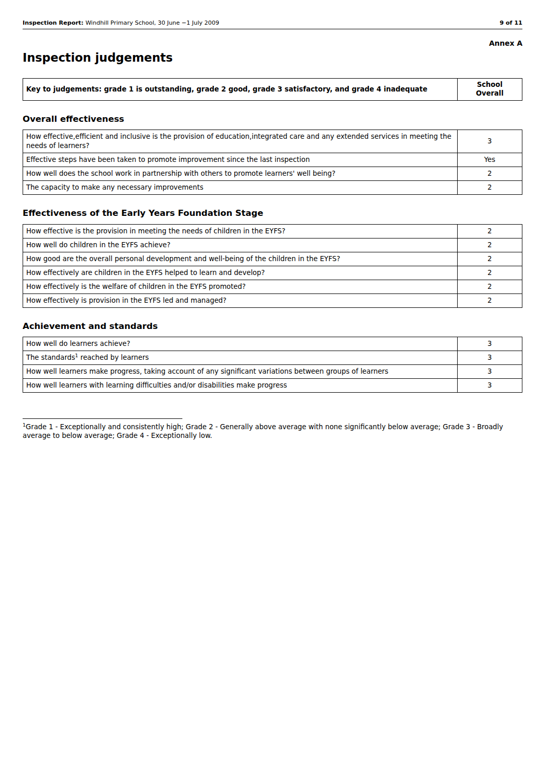Inspection Report: Windhill Primary School, 30 June −1 July 2009
9 of 11
Annex A
Inspection judgements
| Key to judgements: grade 1 is outstanding, grade 2 good, grade 3 satisfactory, and grade 4 inadequate | School Overall |
Overall effectiveness
| How effective,efficient and inclusive is the provision of education,integrated care and any extended services in meeting the needs of learners? | 3 |
| Effective steps have been taken to promote improvement since the last inspection | Yes |
| How well does the school work in partnership with others to promote learners' well being? | 2 |
| The capacity to make any necessary improvements | 2 |
Effectiveness of the Early Years Foundation Stage
| How effective is the provision in meeting the needs of children in the EYFS? | 2 |
| How well do children in the EYFS achieve? | 2 |
| How good are the overall personal development and well-being of the children in the EYFS? | 2 |
| How effectively are children in the EYFS helped to learn and develop? | 2 |
| How effectively is the welfare of children in the EYFS promoted? | 2 |
| How effectively is provision in the EYFS led and managed? | 2 |
Achievement and standards
| How well do learners achieve? | 3 |
| The standards 1 reached by learners | 3 |
| How well learners make progress, taking account of any significant variations between groups of learners | 3 |
| How well learners with learning difficulties and/or disabilities make progress | 3 |
1Grade 1 - Exceptionally and consistently high; Grade 2 - Generally above average with none significantly below average; Grade 3 - Broadly average to below average; Grade 4 - Exceptionally low.